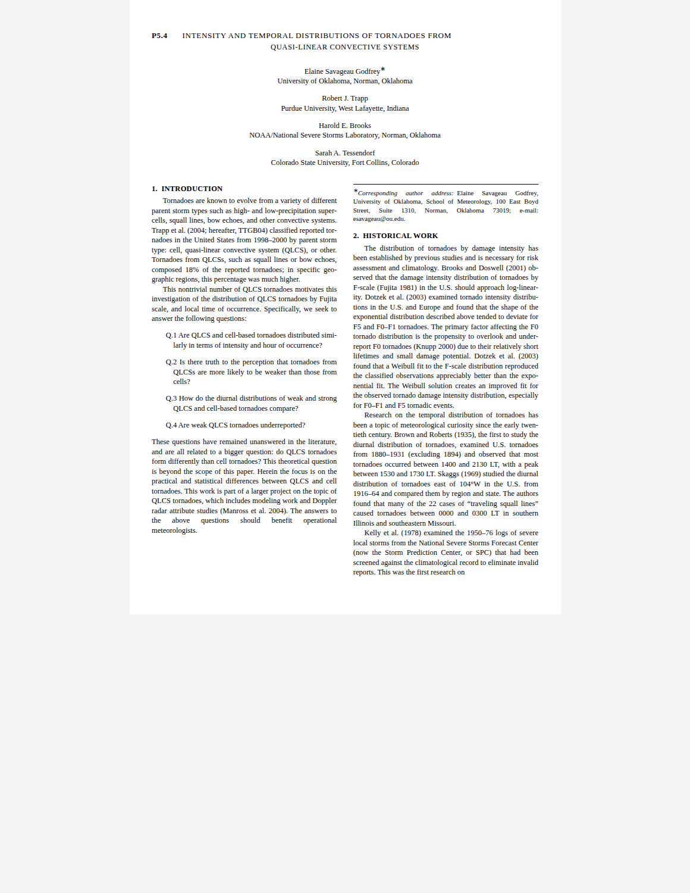P5.4  
Intensity and Temporal Distributions of Tornadoes from
Quasi-Linear Convective Systems
Elaine Savageau Godfrey∗ University of Oklahoma, Norman, Oklahoma
Robert J. Trapp Purdue University, West Lafayette, Indiana
Harold E. Brooks NOAA/National Severe Storms Laboratory, Norman, Oklahoma
Sarah A. Tessendorf Colorado State University, Fort Collins, Colorado
1. Introduction
Tornadoes are known to evolve from a variety of different parent storm types such as high- and low-precipitation supercells, squall lines, bow echoes, and other convective systems. Trapp et al. (2004; hereafter, TTGB04) classified reported tornadoes in the United States from 1998–2000 by parent storm type: cell, quasi-linear convective system (QLCS), or other. Tornadoes from QLCSs, such as squall lines or bow echoes, composed 18% of the reported tornadoes; in specific geographic regions, this percentage was much higher.
This nontrivial number of QLCS tornadoes motivates this investigation of the distribution of QLCS tornadoes by Fujita scale, and local time of occurrence. Specifically, we seek to answer the following questions:
Q.1 Are QLCS and cell-based tornadoes distributed similarly in terms of intensity and hour of occurrence?
Q.2 Is there truth to the perception that tornadoes from QLCSs are more likely to be weaker than those from cells?
Q.3 How do the diurnal distributions of weak and strong QLCS and cell-based tornadoes compare?
Q.4 Are weak QLCS tornadoes underreported?
These questions have remained unanswered in the literature, and are all related to a bigger question: do QLCS tornadoes form differently than cell tornadoes? This theoretical question is beyond the scope of this paper. Herein the focus is on the practical and statistical differences between QLCS and cell tornadoes. This work is part of a larger project on the topic of QLCS tornadoes, which includes modeling work and Doppler radar attribute studies (Manross et al. 2004). The answers to the above questions should benefit operational meteorologists.
∗Corresponding author address: Elaine Savageau Godfrey, University of Oklahoma, School of Meteorology, 100 East Boyd Street, Suite 1310, Norman, Oklahoma 73019; e-mail: esavageau@ou.edu.
2. Historical Work
The distribution of tornadoes by damage intensity has been established by previous studies and is necessary for risk assessment and climatology. Brooks and Doswell (2001) observed that the damage intensity distribution of tornadoes by F-scale (Fujita 1981) in the U.S. should approach log-linearity. Dotzek et al. (2003) examined tornado intensity distributions in the U.S. and Europe and found that the shape of the exponential distribution described above tended to deviate for F5 and F0–F1 tornadoes. The primary factor affecting the F0 tornado distribution is the propensity to overlook and underreport F0 tornadoes (Knupp 2000) due to their relatively short lifetimes and small damage potential. Dotzek et al. (2003) found that a Weibull fit to the F-scale distribution reproduced the classified observations appreciably better than the exponential fit. The Weibull solution creates an improved fit for the observed tornado damage intensity distribution, especially for F0–F1 and F5 tornadic events.
Research on the temporal distribution of tornadoes has been a topic of meteorological curiosity since the early twentieth century. Brown and Roberts (1935), the first to study the diurnal distribution of tornadoes, examined U.S. tornadoes from 1880–1931 (excluding 1894) and observed that most tornadoes occurred between 1400 and 2130 LT, with a peak between 1530 and 1730 LT. Skaggs (1969) studied the diurnal distribution of tornadoes east of 104°W in the U.S. from 1916–64 and compared them by region and state. The authors found that many of the 22 cases of “traveling squall lines” caused tornadoes between 0000 and 0300 LT in southern Illinois and southeastern Missouri.
Kelly et al. (1978) examined the 1950–76 logs of severe local storms from the National Severe Storms Forecast Center (now the Storm Prediction Center, or SPC) that had been screened against the climatological record to eliminate invalid reports. This was the first research on